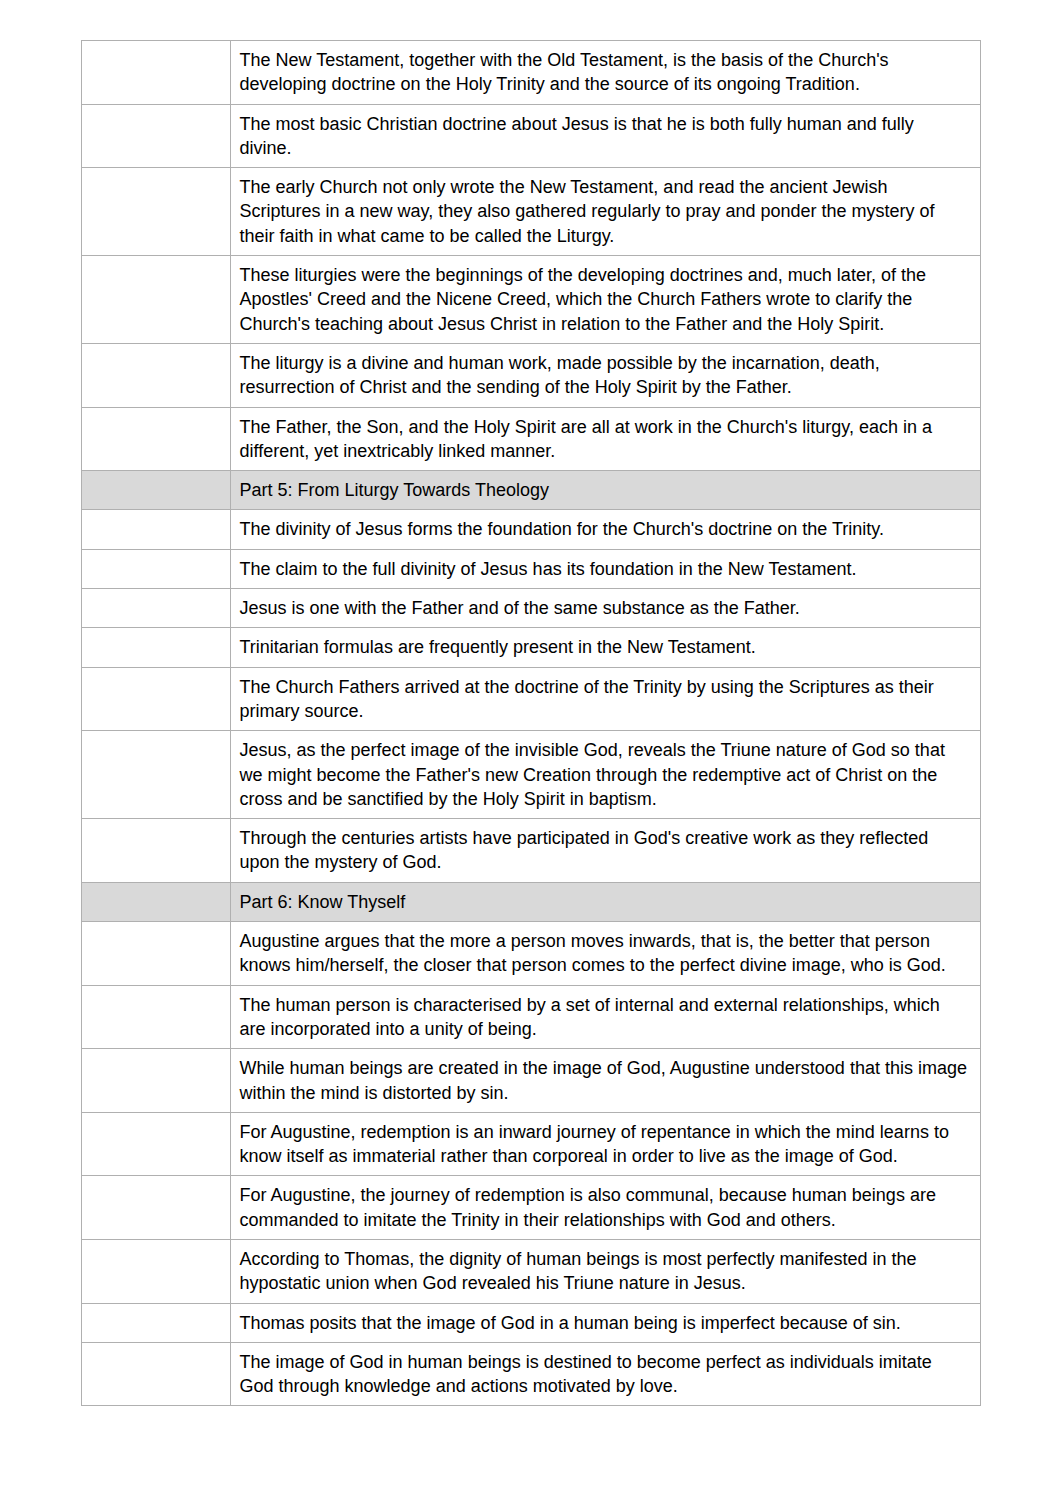| | The New Testament, together with the Old Testament, is the basis of the Church's developing doctrine on the Holy Trinity and the source of its ongoing Tradition. |
| | The most basic Christian doctrine about Jesus is that he is both fully human and fully divine. |
| | The early Church not only wrote the New Testament, and read the ancient Jewish Scriptures in a new way, they also gathered regularly to pray and ponder the mystery of their faith in what came to be called the Liturgy. |
| | These liturgies were the beginnings of the developing doctrines and, much later, of the Apostles' Creed and the Nicene Creed, which the Church Fathers wrote to clarify the Church's teaching about Jesus Christ in relation to the Father and the Holy Spirit. |
| | The liturgy is a divine and human work, made possible by the incarnation, death, resurrection of Christ and the sending of the Holy Spirit by the Father. |
| | The Father, the Son, and the Holy Spirit are all at work in the Church's liturgy, each in a different, yet inextricably linked manner. |
| | Part 5: From Liturgy Towards Theology |
| | The divinity of Jesus forms the foundation for the Church's doctrine on the Trinity. |
| | The claim to the full divinity of Jesus has its foundation in the New Testament. |
| | Jesus is one with the Father and of the same substance as the Father. |
| | Trinitarian formulas are frequently present in the New Testament. |
| | The Church Fathers arrived at the doctrine of the Trinity by using the Scriptures as their primary source. |
| | Jesus, as the perfect image of the invisible God, reveals the Triune nature of God so that we might become the Father's new Creation through the redemptive act of Christ on the cross and be sanctified by the Holy Spirit in baptism. |
| | Through the centuries artists have participated in God's creative work as they reflected upon the mystery of God. |
| | Part 6: Know Thyself |
| | Augustine argues that the more a person moves inwards, that is, the better that person knows him/herself, the closer that person comes to the perfect divine image, who is God. |
| | The human person is characterised by a set of internal and external relationships, which are incorporated into a unity of being. |
| | While human beings are created in the image of God, Augustine understood that this image within the mind is distorted by sin. |
| | For Augustine, redemption is an inward journey of repentance in which the mind learns to know itself as immaterial rather than corporeal in order to live as the image of God. |
| | For Augustine, the journey of redemption is also communal, because human beings are commanded to imitate the Trinity in their relationships with God and others. |
| | According to Thomas, the dignity of human beings is most perfectly manifested in the hypostatic union when God revealed his Triune nature in Jesus. |
| | Thomas posits that the image of God in a human being is imperfect because of sin. |
| | The image of God in human beings is destined to become perfect as individuals imitate God through knowledge and actions motivated by love. |